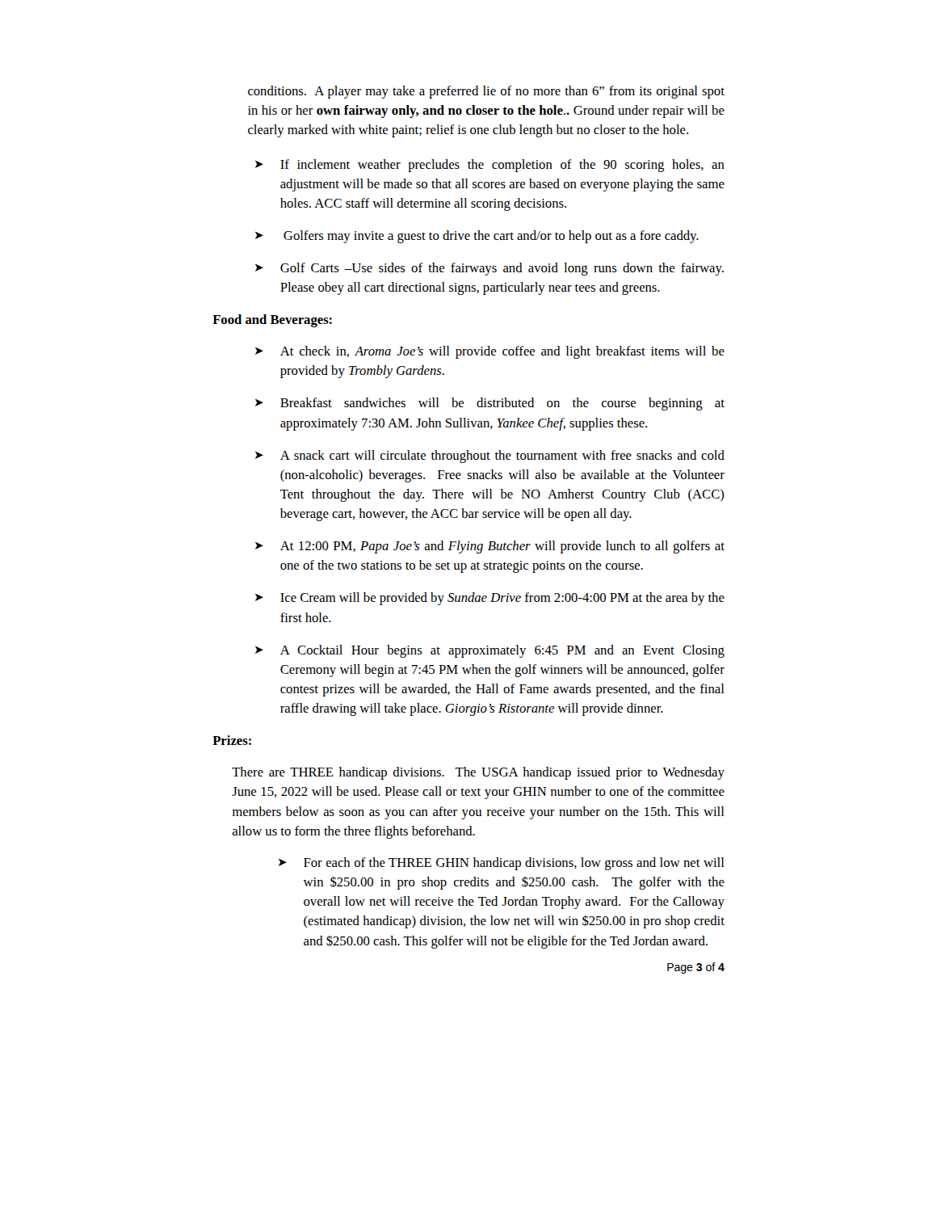conditions. A player may take a preferred lie of no more than 6” from its original spot in his or her own fairway only, and no closer to the hole.. Ground under repair will be clearly marked with white paint; relief is one club length but no closer to the hole.
If inclement weather precludes the completion of the 90 scoring holes, an adjustment will be made so that all scores are based on everyone playing the same holes. ACC staff will determine all scoring decisions.
Golfers may invite a guest to drive the cart and/or to help out as a fore caddy.
Golf Carts –Use sides of the fairways and avoid long runs down the fairway. Please obey all cart directional signs, particularly near tees and greens.
Food and Beverages:
At check in, Aroma Joe’s will provide coffee and light breakfast items will be provided by Trombly Gardens.
Breakfast sandwiches will be distributed on the course beginning at approximately 7:30 AM. John Sullivan, Yankee Chef, supplies these.
A snack cart will circulate throughout the tournament with free snacks and cold (non-alcoholic) beverages. Free snacks will also be available at the Volunteer Tent throughout the day. There will be NO Amherst Country Club (ACC) beverage cart, however, the ACC bar service will be open all day.
At 12:00 PM, Papa Joe’s and Flying Butcher will provide lunch to all golfers at one of the two stations to be set up at strategic points on the course.
Ice Cream will be provided by Sundae Drive from 2:00-4:00 PM at the area by the first hole.
A Cocktail Hour begins at approximately 6:45 PM and an Event Closing Ceremony will begin at 7:45 PM when the golf winners will be announced, golfer contest prizes will be awarded, the Hall of Fame awards presented, and the final raffle drawing will take place. Giorgio’s Ristorante will provide dinner.
Prizes:
There are THREE handicap divisions. The USGA handicap issued prior to Wednesday June 15, 2022 will be used. Please call or text your GHIN number to one of the committee members below as soon as you can after you receive your number on the 15th. This will allow us to form the three flights beforehand.
For each of the THREE GHIN handicap divisions, low gross and low net will win $250.00 in pro shop credits and $250.00 cash. The golfer with the overall low net will receive the Ted Jordan Trophy award. For the Calloway (estimated handicap) division, the low net will win $250.00 in pro shop credit and $250.00 cash. This golfer will not be eligible for the Ted Jordan award.
Page 3 of 4